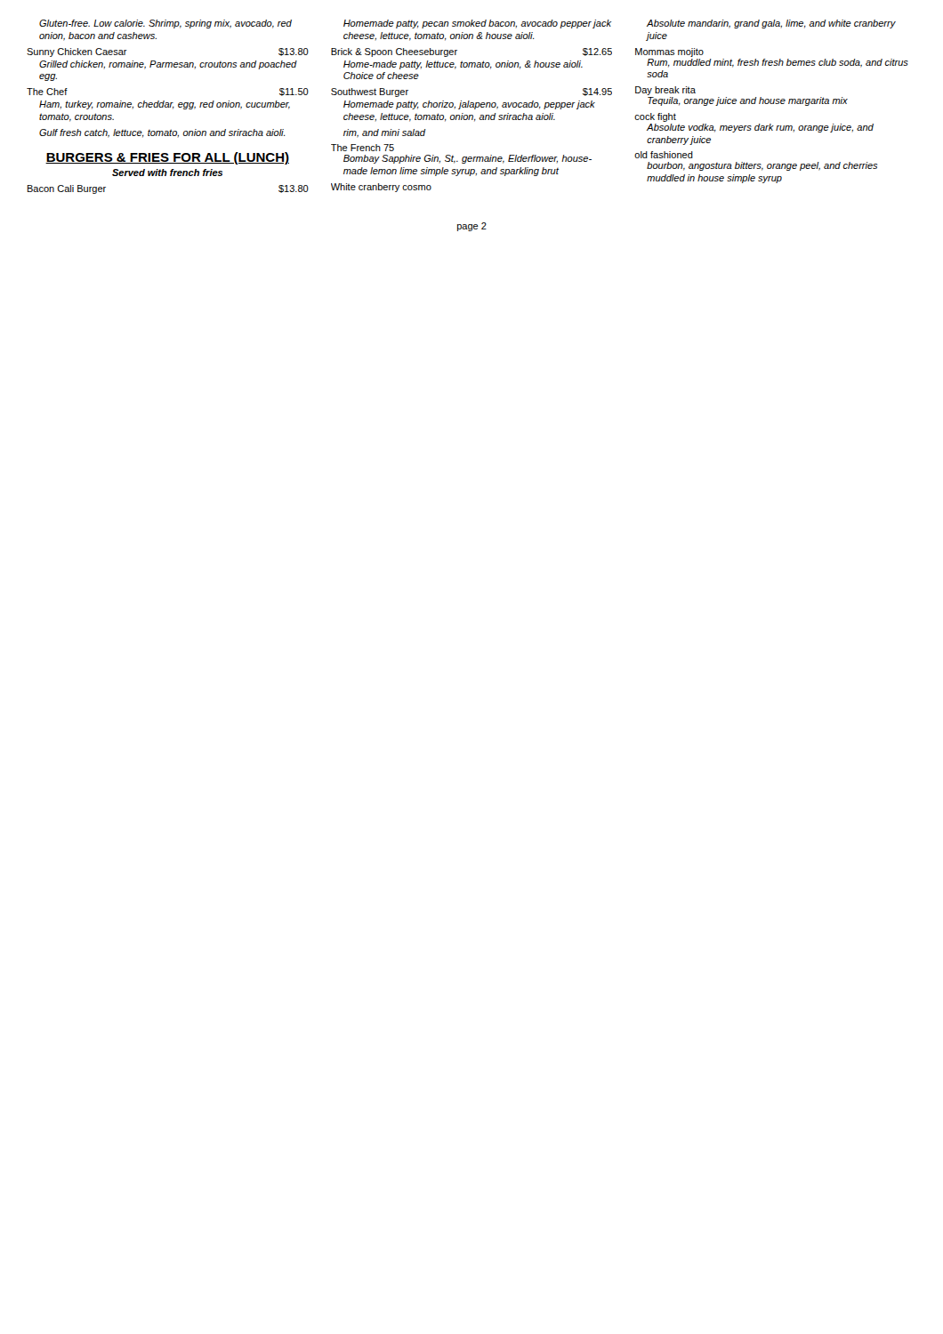Gluten-free. Low calorie. Shrimp, spring mix, avocado, red onion, bacon and cashews.
Sunny Chicken Caesar $13.80
Grilled chicken, romaine, Parmesan, croutons and poached egg.
The Chef $11.50
Ham, turkey, romaine, cheddar, egg, red onion, cucumber, tomato, croutons.
Gulf fresh catch, lettuce, tomato, onion and sriracha aioli.
BURGERS & FRIES FOR ALL (LUNCH)
Served with french fries
Bacon Cali Burger $13.80
Homemade patty, pecan smoked bacon, avocado pepper jack cheese, lettuce, tomato, onion & house aioli.
Brick & Spoon Cheeseburger $12.65
Home-made patty, lettuce, tomato, onion, & house aioli. Choice of cheese
Southwest Burger $14.95
Homemade patty, chorizo, jalapeno, avocado, pepper jack cheese, lettuce, tomato, onion, and sriracha aioli.
rim, and mini salad
The French 75
Bombay Sapphire Gin, St,. germaine, Elderflower, house-made lemon lime simple syrup, and sparkling brut
White cranberry cosmo
Absolute mandarin, grand gala, lime, and white cranberry juice
Mommas mojito
Rum, muddled mint, fresh fresh bemes club soda, and citrus soda
Day break rita
Tequila, orange juice and house margarita mix
cock fight
Absolute vodka, meyers dark rum, orange juice, and cranberry juice
old fashioned
bourbon, angostura bitters, orange peel, and cherries muddled in house simple syrup
page 2